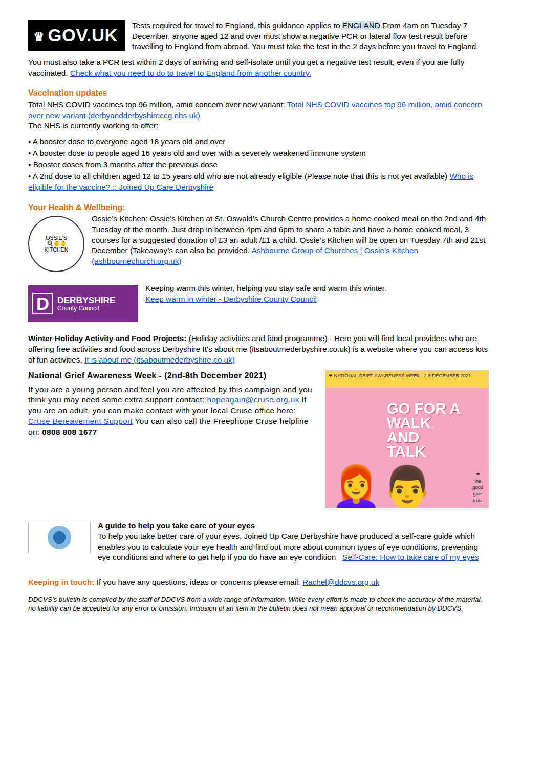♛GOV.UK
Tests required for travel to England, this guidance applies to ENGLAND From 4am on Tuesday 7 December, anyone aged 12 and over must show a negative PCR or lateral flow test result before travelling to England from abroad. You must take the test in the 2 days before you travel to England.
You must also take a PCR test within 2 days of arriving and self-isolate until you get a negative test result, even if you are fully vaccinated. Check what you need to do to travel to England from another country.
Vaccination updates
Total NHS COVID vaccines top 96 million, amid concern over new variant: Total NHS COVID vaccines top 96 million, amid concern over new variant (derbyandderbyshireccg.nhs.uk)
The NHS is currently working to offer:
• A booster dose to everyone aged 18 years old and over
• A booster dose to people aged 16 years old and over with a severely weakened immune system
• Booster doses from 3 months after the previous dose
• A 2nd dose to all children aged 12 to 15 years old who are not already eligible (Please note that this is not yet available) Who is eligible for the vaccine? :: Joined Up Care Derbyshire
Your Health & Wellbeing:
OSSIE'S
🍳👶👶
KITCHEN
Ossie’s Kitchen: Ossie’s Kitchen at St. Oswald’s Church Centre provides a home cooked meal on the 2nd and 4th Tuesday of the month. Just drop in between 4pm and 6pm to share a table and have a home-cooked meal, 3 courses for a suggested donation of £3 an adult /£1 a child. Ossie’s Kitchen will be open on Tuesday 7th and 21st December (Takeaway’s can also be provided. Ashbourne Group of Churches | Ossie's Kitchen (ashbournechurch.org.uk)
D DERBYSHIRECounty Council
Keeping warm this winter, helping you stay safe and warm this winter.
Keep warm in winter - Derbyshire County Council
Winter Holiday Activity and Food Projects: (Holiday activities and food programme) - Here you will find local providers who are offering free activities and food across Derbyshire It's about me (itsaboutmederbyshire.co.uk) is a website where you can access lots of fun activities. It is about me (itsaboutmederbyshire.co.uk)
❤ NATIONAL GRIEF AWARENESS WEEK 2-8 DECEMBER 2021
GO FOR A
WALK
AND
TALK
👩‍🦰👨
☂
the
good
grief
trust
National Grief Awareness Week - (2nd-8th December 2021)
If you are a young person and feel you are affected by this campaign and you think you may need some extra support contact: hopeagain@cruse.org.uk If you are an adult, you can make contact with your local Cruse office here: Cruse Bereavement Support You can also call the Freephone Cruse helpline on: 0808 808 1677
A guide to help you take care of your eyes
To help you take better care of your eyes, Joined Up Care Derbyshire have produced a self-care guide which enables you to calculate your eye health and find out more about common types of eye conditions, preventing eye conditions and where to get help if you do have an eye condition Self-Care: How to take care of my eyes
Keeping in touch: If you have any questions, ideas or concerns please email: Rachel@ddcvs.org.uk
DDCVS’s bulletin is compiled by the staff of DDCVS from a wide range of information. While every effort is made to check the accuracy of the material, no liability can be accepted for any error or omission. Inclusion of an item in the bulletin does not mean approval or recommendation by DDCVS.